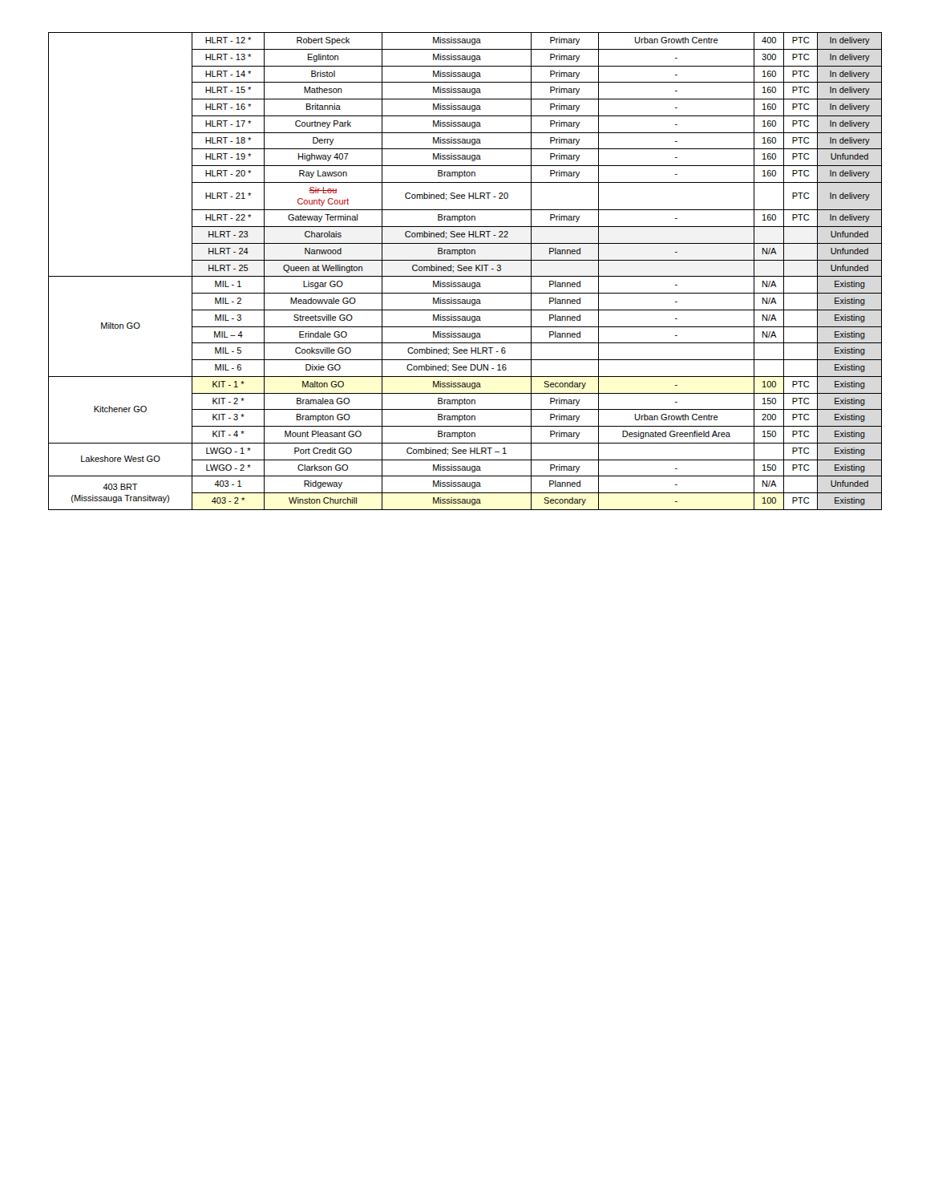| | HLRT - 12 * | Robert Speck | Mississauga | Primary | Urban Growth Centre | 400 | PTC | In delivery |
| HLRT - 13 * | Eglinton | Mississauga | Primary | - | 300 | PTC | In delivery |
| HLRT - 14 * | Bristol | Mississauga | Primary | - | 160 | PTC | In delivery |
| HLRT - 15 * | Matheson | Mississauga | Primary | - | 160 | PTC | In delivery |
| HLRT - 16 * | Britannia | Mississauga | Primary | - | 160 | PTC | In delivery |
| HLRT - 17 * | Courtney Park | Mississauga | Primary | - | 160 | PTC | In delivery |
| HLRT - 18 * | Derry | Mississauga | Primary | - | 160 | PTC | In delivery |
| HLRT - 19 * | Highway 407 | Mississauga | Primary | - | 160 | PTC | Unfunded |
| HLRT - 20 * | Ray Lawson | Brampton | Primary | - | 160 | PTC | In delivery |
| HLRT - 21 * | Sir Lou County Court | Combined; See HLRT - 20 | | | | PTC | In delivery |
| HLRT - 22 * | Gateway Terminal | Brampton | Primary | - | 160 | PTC | In delivery |
| HLRT - 23 | Charolais | Combined; See HLRT - 22 | | | | | Unfunded |
| HLRT - 24 | Nanwood | Brampton | Planned | - | N/A | | Unfunded |
| HLRT - 25 | Queen at Wellington | Combined; See KIT - 3 | | | | | Unfunded |
| Milton GO | MIL - 1 | Lisgar GO | Mississauga | Planned | - | N/A | | Existing |
| MIL - 2 | Meadowvale GO | Mississauga | Planned | - | N/A | | Existing |
| MIL - 3 | Streetsville GO | Mississauga | Planned | - | N/A | | Existing |
| MIL – 4 | Erindale GO | Mississauga | Planned | - | N/A | | Existing |
| MIL - 5 | Cooksville GO | Combined; See HLRT - 6 | | | | | Existing |
| MIL - 6 | Dixie GO | Combined; See DUN - 16 | | | | | Existing |
| Kitchener GO | KIT - 1 * | Malton GO | Mississauga | Secondary | - | 100 | PTC | Existing |
| KIT - 2 * | Bramalea GO | Brampton | Primary | - | 150 | PTC | Existing |
| KIT - 3 * | Brampton GO | Brampton | Primary | Urban Growth Centre | 200 | PTC | Existing |
| KIT - 4 * | Mount Pleasant GO | Brampton | Primary | Designated Greenfield Area | 150 | PTC | Existing |
| Lakeshore West GO | LWGO - 1 * | Port Credit GO | Combined; See HLRT – 1 | | | | PTC | Existing |
| LWGO - 2 * | Clarkson GO | Mississauga | Primary | - | 150 | PTC | Existing |
| 403 BRT (Mississauga Transitway) | 403 - 1 | Ridgeway | Mississauga | Planned | - | N/A | | Unfunded |
| 403 - 2 * | Winston Churchill | Mississauga | Secondary | - | 100 | PTC | Existing |